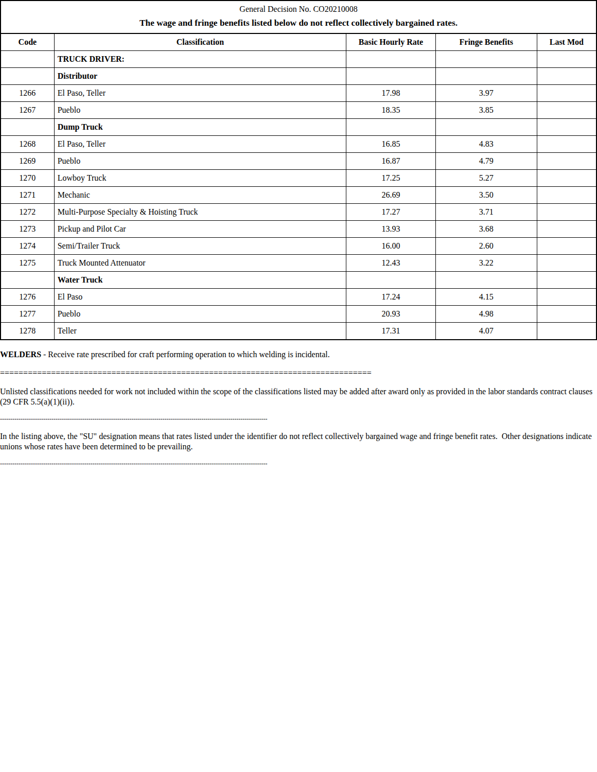General Decision No. CO20210008 The wage and fringe benefits listed below do not reflect collectively bargained rates.
| Code | Classification | Basic Hourly Rate | Fringe Benefits | Last Mod |
| --- | --- | --- | --- | --- |
| | TRUCK DRIVER: | | | |
| | Distributor | | | |
| 1266 | El Paso, Teller | 17.98 | 3.97 | |
| 1267 | Pueblo | 18.35 | 3.85 | |
| | Dump Truck | | | |
| 1268 | El Paso, Teller | 16.85 | 4.83 | |
| 1269 | Pueblo | 16.87 | 4.79 | |
| 1270 | Lowboy Truck | 17.25 | 5.27 | |
| 1271 | Mechanic | 26.69 | 3.50 | |
| 1272 | Multi-Purpose Specialty & Hoisting Truck | 17.27 | 3.71 | |
| 1273 | Pickup and Pilot Car | 13.93 | 3.68 | |
| 1274 | Semi/Trailer Truck | 16.00 | 2.60 | |
| 1275 | Truck Mounted Attenuator | 12.43 | 3.22 | |
| | Water Truck | | | |
| 1276 | El Paso | 17.24 | 4.15 | |
| 1277 | Pueblo | 20.93 | 4.98 | |
| 1278 | Teller | 17.31 | 4.07 | |
WELDERS - Receive rate prescribed for craft performing operation to which welding is incidental.
================================================================================
Unlisted classifications needed for work not included within the scope of the classifications listed may be added after award only as provided in the labor standards contract clauses (29 CFR 5.5(a)(1)(ii)).
----------------------------------------------------------------------------------------------------------------------------------
In the listing above, the "SU" designation means that rates listed under the identifier do not reflect collectively bargained wage and fringe benefit rates. Other designations indicate unions whose rates have been determined to be prevailing.
----------------------------------------------------------------------------------------------------------------------------------